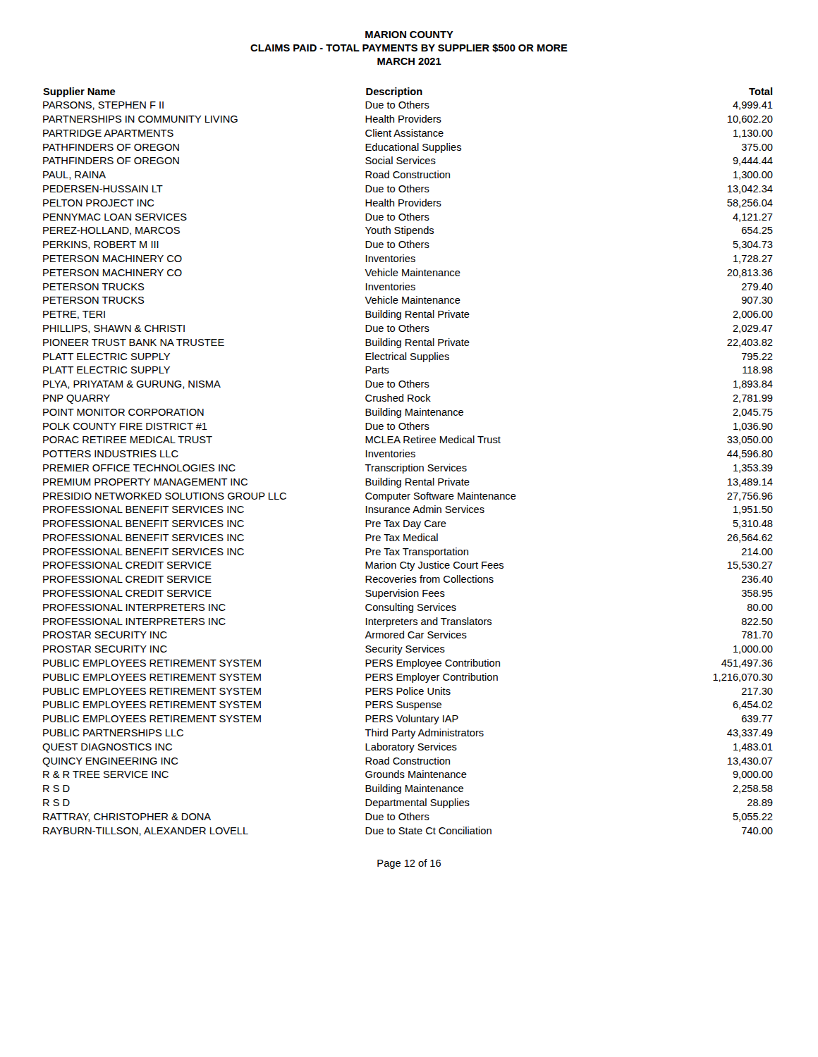MARION COUNTY
CLAIMS PAID - TOTAL PAYMENTS BY SUPPLIER $500 OR MORE
MARCH 2021
| Supplier Name | Description | Total |
| --- | --- | --- |
| PARSONS, STEPHEN F II | Due to Others | 4,999.41 |
| PARTNERSHIPS IN COMMUNITY LIVING | Health Providers | 10,602.20 |
| PARTRIDGE APARTMENTS | Client Assistance | 1,130.00 |
| PATHFINDERS OF OREGON | Educational Supplies | 375.00 |
| PATHFINDERS OF OREGON | Social Services | 9,444.44 |
| PAUL, RAINA | Road Construction | 1,300.00 |
| PEDERSEN-HUSSAIN LT | Due to Others | 13,042.34 |
| PELTON PROJECT INC | Health Providers | 58,256.04 |
| PENNYMAC LOAN SERVICES | Due to Others | 4,121.27 |
| PEREZ-HOLLAND, MARCOS | Youth Stipends | 654.25 |
| PERKINS, ROBERT M III | Due to Others | 5,304.73 |
| PETERSON MACHINERY CO | Inventories | 1,728.27 |
| PETERSON MACHINERY CO | Vehicle Maintenance | 20,813.36 |
| PETERSON TRUCKS | Inventories | 279.40 |
| PETERSON TRUCKS | Vehicle Maintenance | 907.30 |
| PETRE, TERI | Building Rental Private | 2,006.00 |
| PHILLIPS, SHAWN & CHRISTI | Due to Others | 2,029.47 |
| PIONEER TRUST BANK NA TRUSTEE | Building Rental Private | 22,403.82 |
| PLATT ELECTRIC SUPPLY | Electrical Supplies | 795.22 |
| PLATT ELECTRIC SUPPLY | Parts | 118.98 |
| PLYA, PRIYATAM & GURUNG, NISMA | Due to Others | 1,893.84 |
| PNP QUARRY | Crushed Rock | 2,781.99 |
| POINT MONITOR CORPORATION | Building Maintenance | 2,045.75 |
| POLK COUNTY FIRE DISTRICT #1 | Due to Others | 1,036.90 |
| PORAC RETIREE MEDICAL TRUST | MCLEA Retiree Medical Trust | 33,050.00 |
| POTTERS INDUSTRIES LLC | Inventories | 44,596.80 |
| PREMIER OFFICE TECHNOLOGIES INC | Transcription Services | 1,353.39 |
| PREMIUM PROPERTY MANAGEMENT INC | Building Rental Private | 13,489.14 |
| PRESIDIO NETWORKED SOLUTIONS GROUP LLC | Computer Software Maintenance | 27,756.96 |
| PROFESSIONAL BENEFIT SERVICES INC | Insurance Admin Services | 1,951.50 |
| PROFESSIONAL BENEFIT SERVICES INC | Pre Tax Day Care | 5,310.48 |
| PROFESSIONAL BENEFIT SERVICES INC | Pre Tax Medical | 26,564.62 |
| PROFESSIONAL BENEFIT SERVICES INC | Pre Tax Transportation | 214.00 |
| PROFESSIONAL CREDIT SERVICE | Marion Cty Justice Court Fees | 15,530.27 |
| PROFESSIONAL CREDIT SERVICE | Recoveries from Collections | 236.40 |
| PROFESSIONAL CREDIT SERVICE | Supervision Fees | 358.95 |
| PROFESSIONAL INTERPRETERS INC | Consulting Services | 80.00 |
| PROFESSIONAL INTERPRETERS INC | Interpreters and Translators | 822.50 |
| PROSTAR SECURITY INC | Armored Car Services | 781.70 |
| PROSTAR SECURITY INC | Security Services | 1,000.00 |
| PUBLIC EMPLOYEES RETIREMENT SYSTEM | PERS Employee Contribution | 451,497.36 |
| PUBLIC EMPLOYEES RETIREMENT SYSTEM | PERS Employer Contribution | 1,216,070.30 |
| PUBLIC EMPLOYEES RETIREMENT SYSTEM | PERS Police Units | 217.30 |
| PUBLIC EMPLOYEES RETIREMENT SYSTEM | PERS Suspense | 6,454.02 |
| PUBLIC EMPLOYEES RETIREMENT SYSTEM | PERS Voluntary IAP | 639.77 |
| PUBLIC PARTNERSHIPS LLC | Third Party Administrators | 43,337.49 |
| QUEST DIAGNOSTICS INC | Laboratory Services | 1,483.01 |
| QUINCY ENGINEERING INC | Road Construction | 13,430.07 |
| R & R TREE SERVICE INC | Grounds Maintenance | 9,000.00 |
| R S D | Building Maintenance | 2,258.58 |
| R S D | Departmental Supplies | 28.89 |
| RATTRAY, CHRISTOPHER & DONA | Due to Others | 5,055.22 |
| RAYBURN-TILLSON, ALEXANDER LOVELL | Due to State Ct Conciliation | 740.00 |
Page 12 of 16